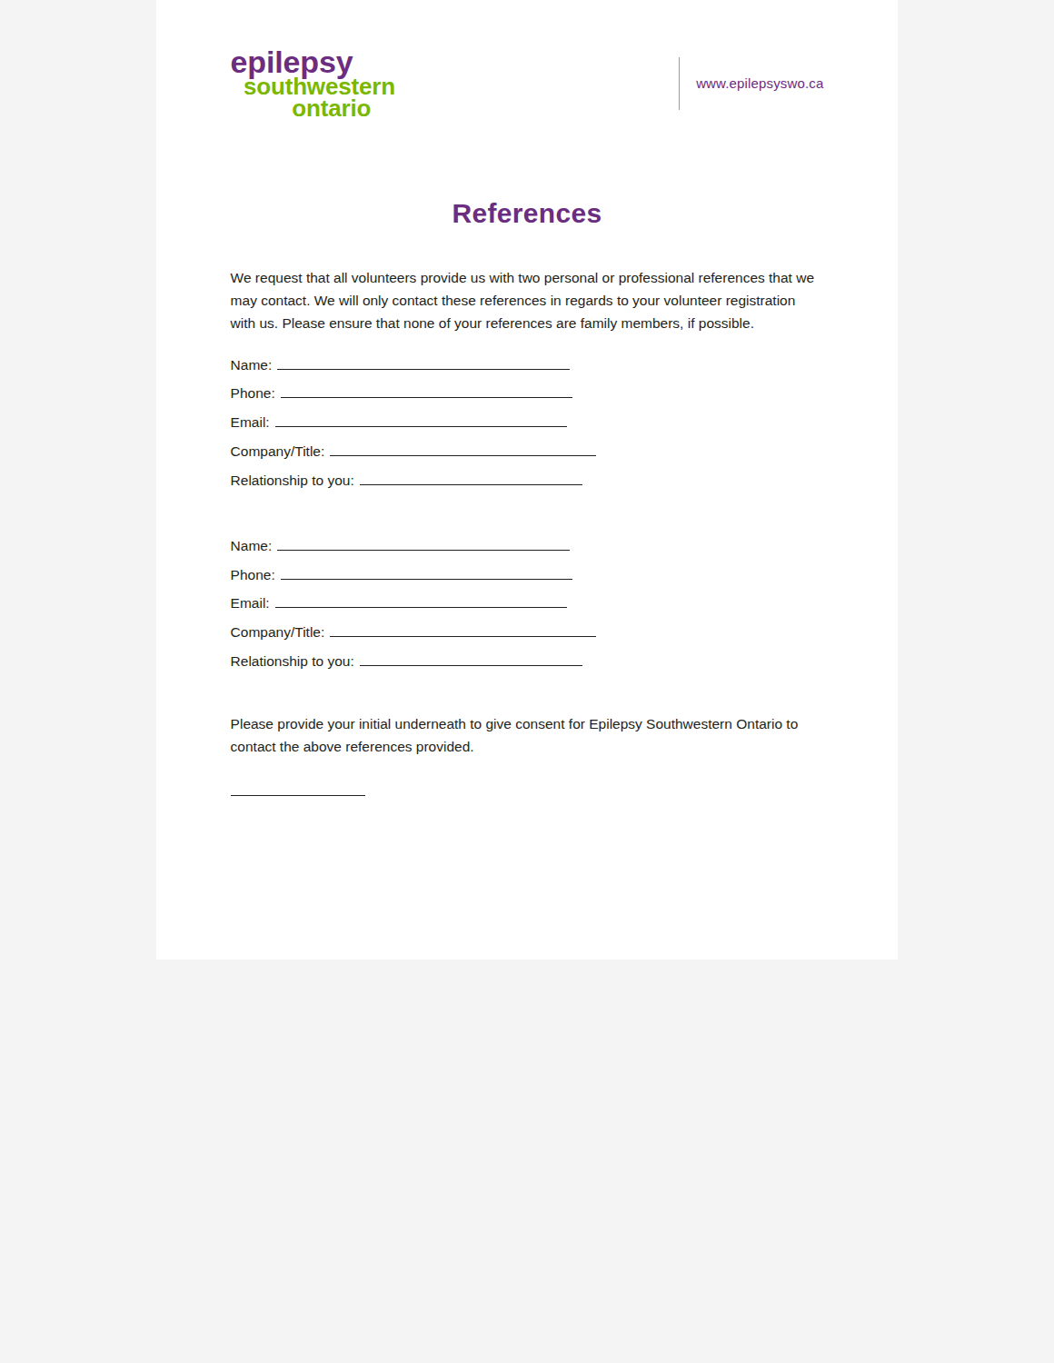epilepsy southwestern ontario
www.epilepsyswo.ca
References
We request that all volunteers provide us with two personal or professional references that we may contact. We will only contact these references in regards to your volunteer registration with us. Please ensure that none of your references are family members, if possible.
Name:
Phone:
Email:
Company/Title:
Relationship to you:
Name:
Phone:
Email:
Company/Title:
Relationship to you:
Please provide your initial underneath to give consent for Epilepsy Southwestern Ontario to contact the above references provided.